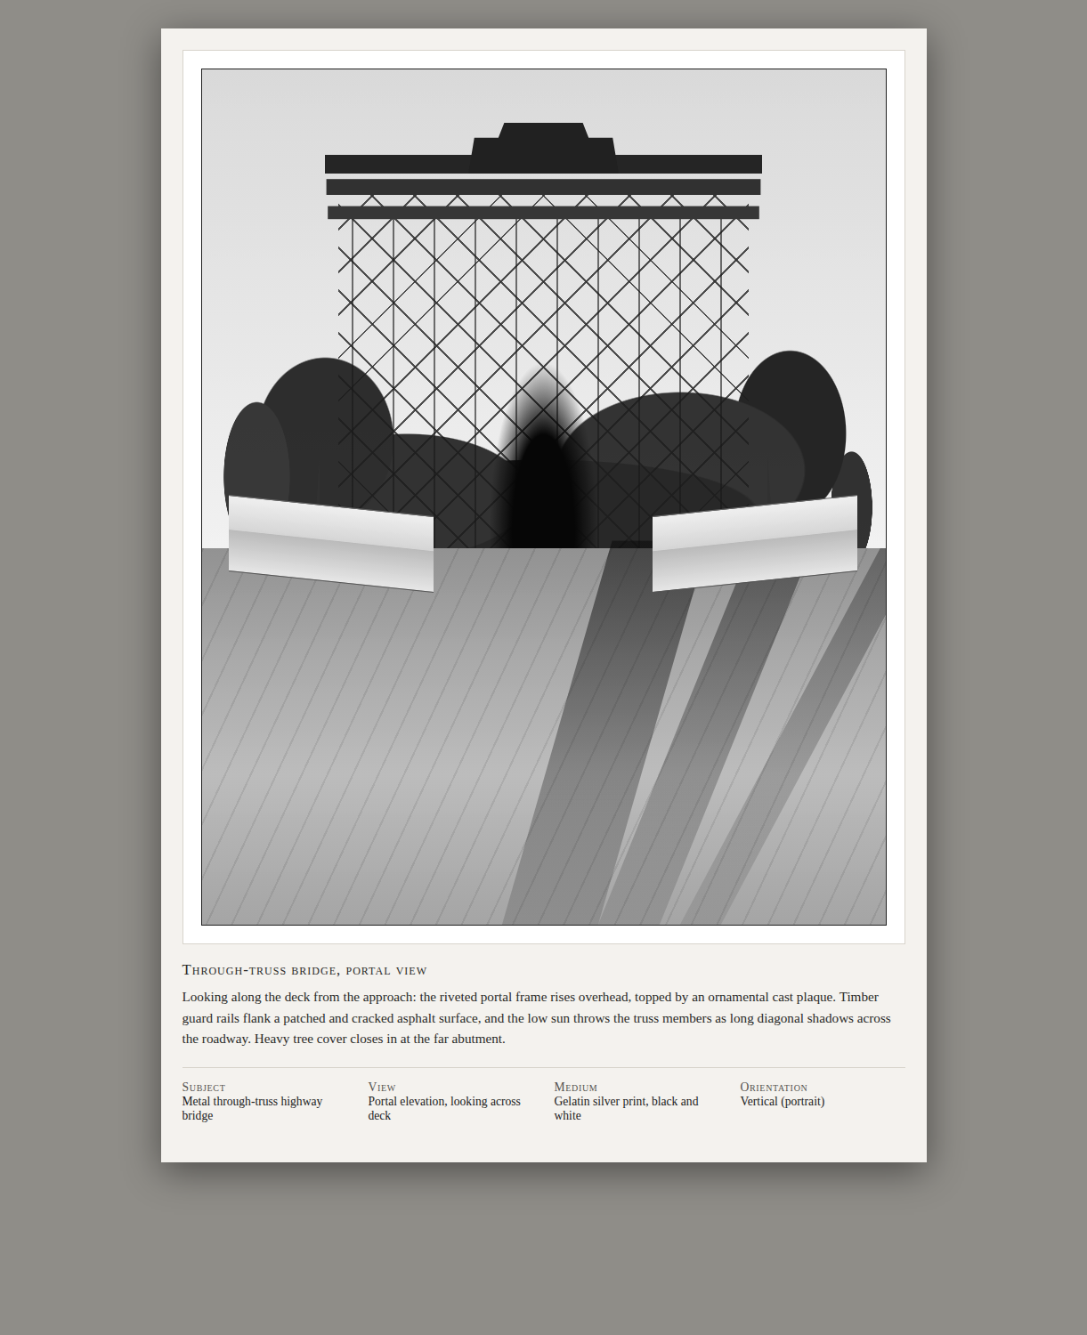Through-truss bridge, portal view Looking along the deck from the approach: the riveted portal frame rises overhead, topped by an ornamental cast plaque. Timber guard rails flank a patched and cracked asphalt surface, and the low sun throws the truss members as long diagonal shadows across the roadway. Heavy tree cover closes in at the far abutment.
Subject
Metal through-truss highway bridge
View
Portal elevation, looking across deck
Medium
Gelatin silver print, black and white
Orientation
Vertical (portrait)